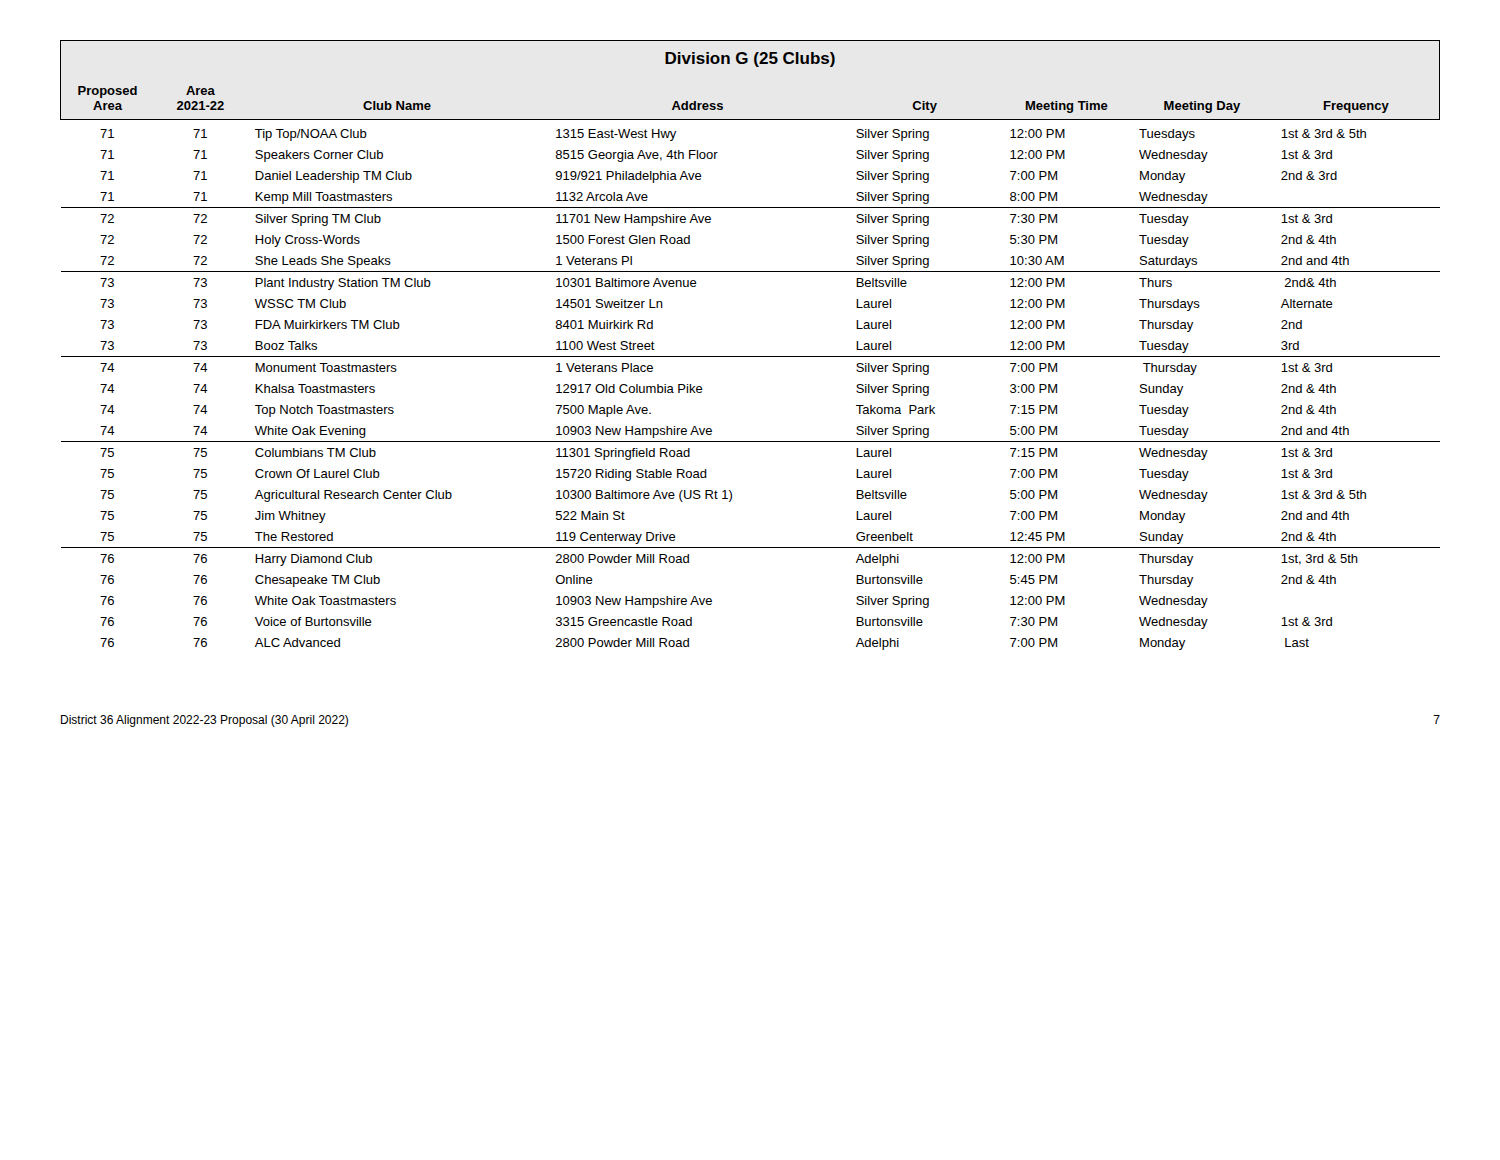Division G (25 Clubs)
| Proposed Area | Area 2021-22 | Club Name | Address | City | Meeting Time | Meeting Day | Frequency |
| --- | --- | --- | --- | --- | --- | --- | --- |
| 71 | 71 | Tip Top/NOAA Club | 1315 East-West Hwy | Silver Spring | 12:00 PM | Tuesdays | 1st & 3rd & 5th |
| 71 | 71 | Speakers Corner Club | 8515 Georgia Ave, 4th Floor | Silver Spring | 12:00 PM | Wednesday | 1st & 3rd |
| 71 | 71 | Daniel Leadership TM Club | 919/921 Philadelphia Ave | Silver Spring | 7:00 PM | Monday | 2nd & 3rd |
| 71 | 71 | Kemp Mill Toastmasters | 1132 Arcola Ave | Silver Spring | 8:00 PM | Wednesday | |
| 72 | 72 | Silver Spring TM Club | 11701 New Hampshire Ave | Silver Spring | 7:30 PM | Tuesday | 1st & 3rd |
| 72 | 72 | Holy Cross-Words | 1500 Forest Glen Road | Silver Spring | 5:30 PM | Tuesday | 2nd & 4th |
| 72 | 72 | She Leads She Speaks | 1 Veterans Pl | Silver Spring | 10:30 AM | Saturdays | 2nd and 4th |
| 73 | 73 | Plant Industry Station TM Club | 10301 Baltimore Avenue | Beltsville | 12:00 PM | Thurs | 2nd& 4th |
| 73 | 73 | WSSC TM Club | 14501 Sweitzer Ln | Laurel | 12:00 PM | Thursdays | Alternate |
| 73 | 73 | FDA Muirkirkers TM Club | 8401 Muirkirk Rd | Laurel | 12:00 PM | Thursday | 2nd |
| 73 | 73 | Booz Talks | 1100 West Street | Laurel | 12:00 PM | Tuesday | 3rd |
| 74 | 74 | Monument Toastmasters | 1 Veterans Place | Silver Spring | 7:00 PM | Thursday | 1st & 3rd |
| 74 | 74 | Khalsa Toastmasters | 12917 Old Columbia Pike | Silver Spring | 3:00 PM | Sunday | 2nd & 4th |
| 74 | 74 | Top Notch Toastmasters | 7500 Maple Ave. | Takoma Park | 7:15 PM | Tuesday | 2nd & 4th |
| 74 | 74 | White Oak Evening | 10903 New Hampshire Ave | Silver Spring | 5:00 PM | Tuesday | 2nd and 4th |
| 75 | 75 | Columbians TM Club | 11301 Springfield Road | Laurel | 7:15 PM | Wednesday | 1st & 3rd |
| 75 | 75 | Crown Of Laurel Club | 15720 Riding Stable Road | Laurel | 7:00 PM | Tuesday | 1st & 3rd |
| 75 | 75 | Agricultural Research Center Club | 10300 Baltimore Ave (US Rt 1) | Beltsville | 5:00 PM | Wednesday | 1st & 3rd & 5th |
| 75 | 75 | Jim Whitney | 522 Main St | Laurel | 7:00 PM | Monday | 2nd and 4th |
| 75 | 75 | The Restored | 119 Centerway Drive | Greenbelt | 12:45 PM | Sunday | 2nd & 4th |
| 76 | 76 | Harry Diamond Club | 2800 Powder Mill Road | Adelphi | 12:00 PM | Thursday | 1st, 3rd & 5th |
| 76 | 76 | Chesapeake TM Club | Online | Burtonsville | 5:45 PM | Thursday | 2nd & 4th |
| 76 | 76 | White Oak Toastmasters | 10903 New Hampshire Ave | Silver Spring | 12:00 PM | Wednesday | |
| 76 | 76 | Voice of Burtonsville | 3315 Greencastle Road | Burtonsville | 7:30 PM | Wednesday | 1st & 3rd |
| 76 | 76 | ALC Advanced | 2800 Powder Mill Road | Adelphi | 7:00 PM | Monday | Last |
District 36 Alignment 2022-23 Proposal (30 April 2022) 7